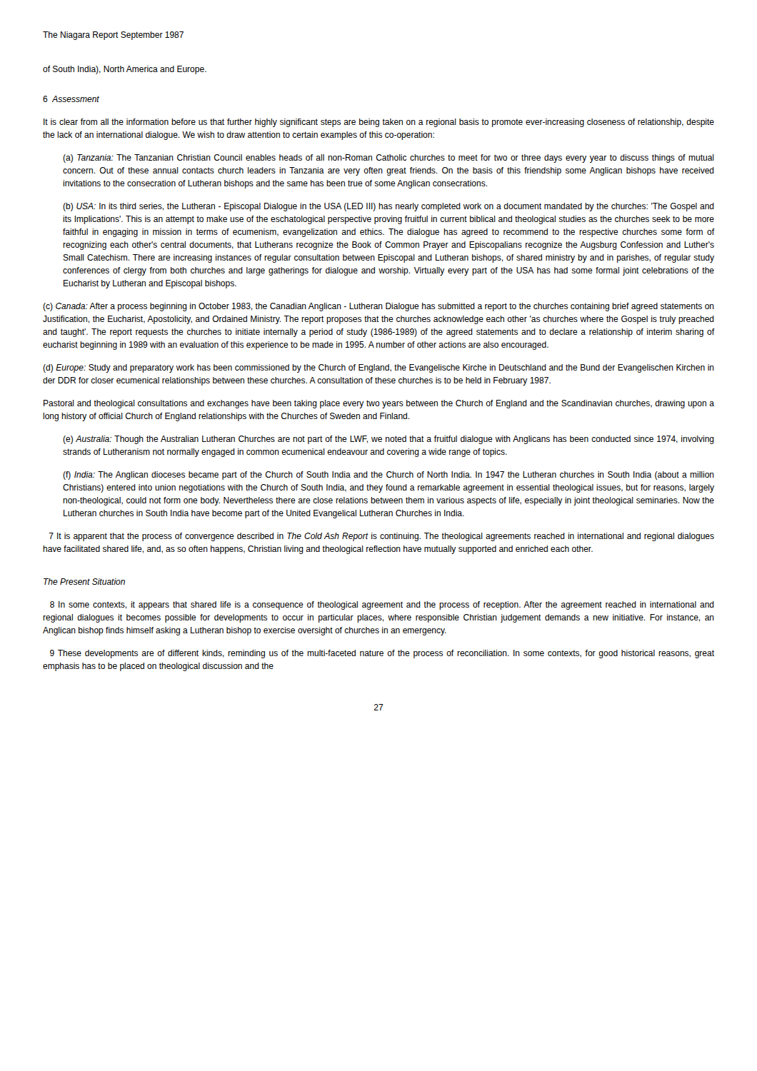The Niagara Report September 1987
of South India), North America and Europe.
6 Assessment
It is clear from all the information before us that further highly significant steps are being taken on a regional basis to promote ever-increasing closeness of relationship, despite the lack of an international dialogue. We wish to draw attention to certain examples of this co-operation:
(a) Tanzania: The Tanzanian Christian Council enables heads of all non-Roman Catholic churches to meet for two or three days every year to discuss things of mutual concern. Out of these annual contacts church leaders in Tanzania are very often great friends. On the basis of this friendship some Anglican bishops have received invitations to the consecration of Lutheran bishops and the same has been true of some Anglican consecrations.
(b) USA: In its third series, the Lutheran - Episcopal Dialogue in the USA (LED III) has nearly completed work on a document mandated by the churches: 'The Gospel and its Implications'. This is an attempt to make use of the eschatological perspective proving fruitful in current biblical and theological studies as the churches seek to be more faithful in engaging in mission in terms of ecumenism, evangelization and ethics. The dialogue has agreed to recommend to the respective churches some form of recognizing each other's central documents, that Lutherans recognize the Book of Common Prayer and Episcopalians recognize the Augsburg Confession and Luther's Small Catechism. There are increasing instances of regular consultation between Episcopal and Lutheran bishops, of shared ministry by and in parishes, of regular study conferences of clergy from both churches and large gatherings for dialogue and worship. Virtually every part of the USA has had some formal joint celebrations of the Eucharist by Lutheran and Episcopal bishops.
(c) Canada: After a process beginning in October 1983, the Canadian Anglican - Lutheran Dialogue has submitted a report to the churches containing brief agreed statements on Justification, the Eucharist, Apostolicity, and Ordained Ministry. The report proposes that the churches acknowledge each other 'as churches where the Gospel is truly preached and taught'. The report requests the churches to initiate internally a period of study (1986-1989) of the agreed statements and to declare a relationship of interim sharing of eucharist beginning in 1989 with an evaluation of this experience to be made in 1995. A number of other actions are also encouraged.
(d) Europe: Study and preparatory work has been commissioned by the Church of England, the Evangelische Kirche in Deutschland and the Bund der Evangelischen Kirchen in der DDR for closer ecumenical relationships between these churches. A consultation of these churches is to be held in February 1987.
Pastoral and theological consultations and exchanges have been taking place every two years between the Church of England and the Scandinavian churches, drawing upon a long history of official Church of England relationships with the Churches of Sweden and Finland.
(e) Australia: Though the Australian Lutheran Churches are not part of the LWF, we noted that a fruitful dialogue with Anglicans has been conducted since 1974, involving strands of Lutheranism not normally engaged in common ecumenical endeavour and covering a wide range of topics.
(f) India: The Anglican dioceses became part of the Church of South India and the Church of North India. In 1947 the Lutheran churches in South India (about a million Christians) entered into union negotiations with the Church of South India, and they found a remarkable agreement in essential theological issues, but for reasons, largely non-theological, could not form one body. Nevertheless there are close relations between them in various aspects of life, especially in joint theological seminaries. Now the Lutheran churches in South India have become part of the United Evangelical Lutheran Churches in India.
7 It is apparent that the process of convergence described in The Cold Ash Report is continuing. The theological agreements reached in international and regional dialogues have facilitated shared life, and, as so often happens, Christian living and theological reflection have mutually supported and enriched each other.
The Present Situation
8 In some contexts, it appears that shared life is a consequence of theological agreement and the process of reception. After the agreement reached in international and regional dialogues it becomes possible for developments to occur in particular places, where responsible Christian judgement demands a new initiative. For instance, an Anglican bishop finds himself asking a Lutheran bishop to exercise oversight of churches in an emergency.
9 These developments are of different kinds, reminding us of the multi-faceted nature of the process of reconciliation. In some contexts, for good historical reasons, great emphasis has to be placed on theological discussion and the
27